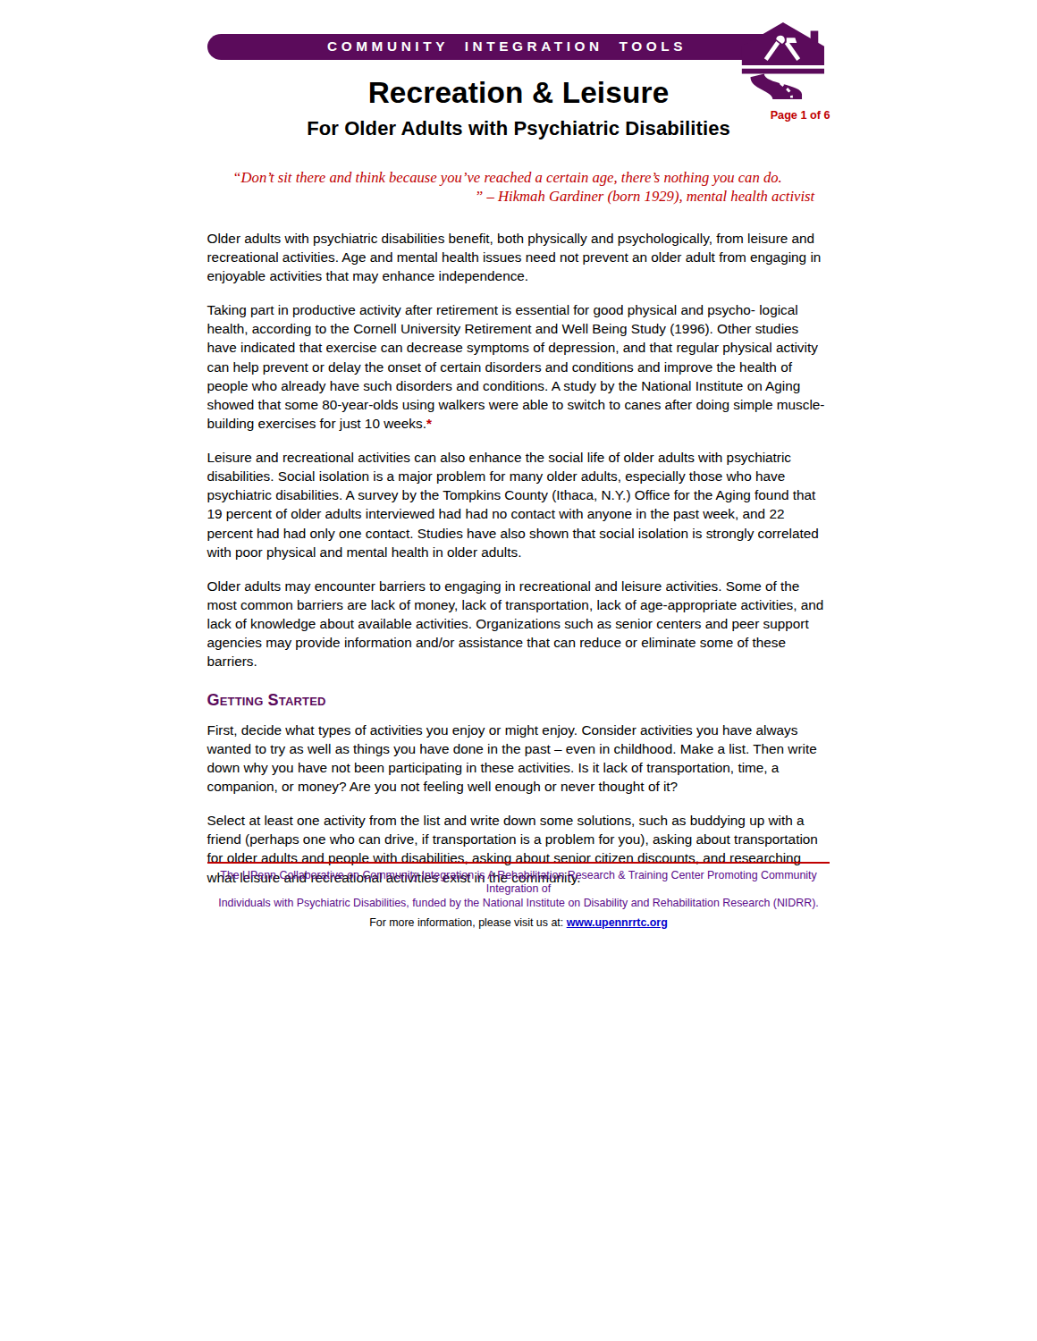COMMUNITY INTEGRATION TOOLS
House and road logo
Recreation & Leisure
Page 1 of 6
For Older Adults with Psychiatric Disabilities
“Don’t sit there and think because you’ve reached a certain age, there’s nothing you can do. ” – Hikmah Gardiner (born 1929), mental health activist
Older adults with psychiatric disabilities benefit, both physically and psychologically, from leisure and recreational activities. Age and mental health issues need not prevent an older adult from engaging in enjoyable activities that may enhance independence.
Taking part in productive activity after retirement is essential for good physical and psycho- logical health, according to the Cornell University Retirement and Well Being Study (1996). Other studies have indicated that exercise can decrease symptoms of depression, and that regular physical activity can help prevent or delay the onset of certain disorders and conditions and improve the health of people who already have such disorders and conditions. A study by the National Institute on Aging showed that some 80-year-olds using walkers were able to switch to canes after doing simple muscle-building exercises for just 10 weeks.*
Leisure and recreational activities can also enhance the social life of older adults with psychiatric disabilities. Social isolation is a major problem for many older adults, especially those who have psychiatric disabilities. A survey by the Tompkins County (Ithaca, N.Y.) Office for the Aging found that 19 percent of older adults interviewed had had no contact with anyone in the past week, and 22 percent had had only one contact. Studies have also shown that social isolation is strongly correlated with poor physical and mental health in older adults.
Older adults may encounter barriers to engaging in recreational and leisure activities. Some of the most common barriers are lack of money, lack of transportation, lack of age-appropriate activities, and lack of knowledge about available activities. Organizations such as senior centers and peer support agencies may provide information and/or assistance that can reduce or eliminate some of these barriers.
Getting Started
First, decide what types of activities you enjoy or might enjoy. Consider activities you have always wanted to try as well as things you have done in the past – even in childhood. Make a list. Then write down why you have not been participating in these activities. Is it lack of transportation, time, a companion, or money? Are you not feeling well enough or never thought of it?
Select at least one activity from the list and write down some solutions, such as buddying up with a friend (perhaps one who can drive, if transportation is a problem for you), asking about transportation for older adults and people with disabilities, asking about senior citizen discounts, and researching what leisure and recreational activities exist in the community.
The UPenn Collaborative on Community Integration is A Rehabilitation Research & Training Center Promoting Community Integration of
Individuals with Psychiatric Disabilities, funded by the National Institute on Disability and Rehabilitation Research (NIDRR).
For more information, please visit us at: www.upennrrtc.org